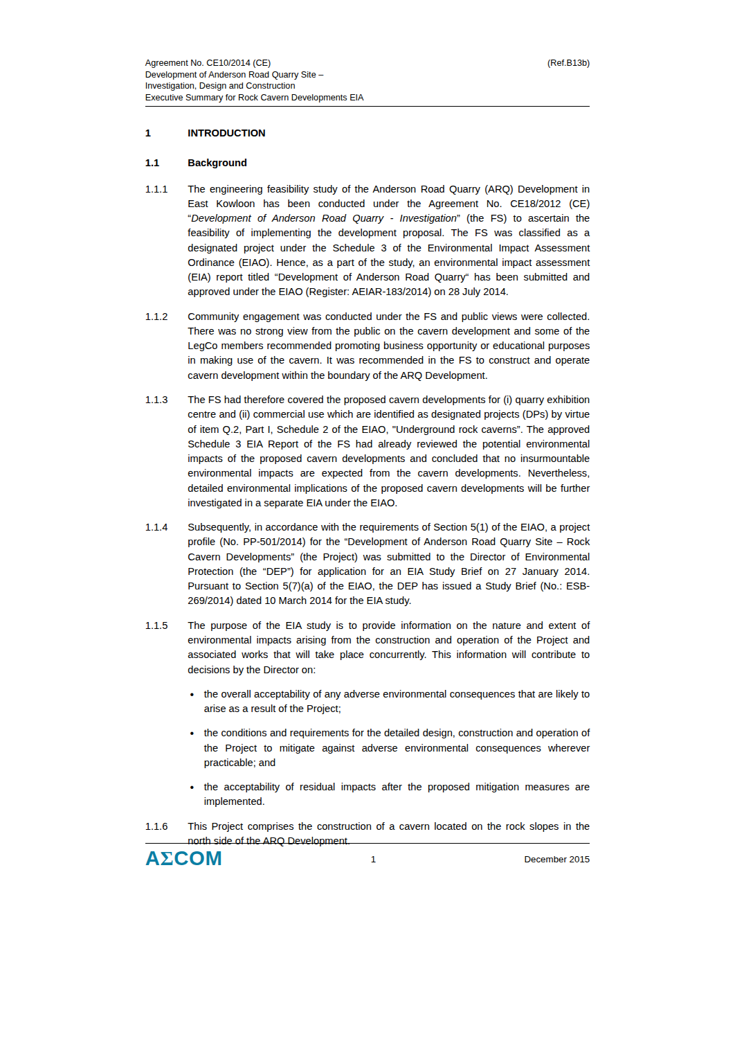Agreement No. CE10/2014 (CE)
Development of Anderson Road Quarry Site –
Investigation, Design and Construction
Executive Summary for Rock Cavern Developments EIA
(Ref.B13b)
1 INTRODUCTION
1.1 Background
1.1.1
The engineering feasibility study of the Anderson Road Quarry (ARQ) Development in East Kowloon has been conducted under the Agreement No. CE18/2012 (CE) “Development of Anderson Road Quarry - Investigation” (the FS) to ascertain the feasibility of implementing the development proposal. The FS was classified as a designated project under the Schedule 3 of the Environmental Impact Assessment Ordinance (EIAO). Hence, as a part of the study, an environmental impact assessment (EIA) report titled “Development of Anderson Road Quarry“ has been submitted and approved under the EIAO (Register: AEIAR-183/2014) on 28 July 2014.
1.1.2
Community engagement was conducted under the FS and public views were collected. There was no strong view from the public on the cavern development and some of the LegCo members recommended promoting business opportunity or educational purposes in making use of the cavern. It was recommended in the FS to construct and operate cavern development within the boundary of the ARQ Development.
1.1.3
The FS had therefore covered the proposed cavern developments for (i) quarry exhibition centre and (ii) commercial use which are identified as designated projects (DPs) by virtue of item Q.2, Part I, Schedule 2 of the EIAO, "Underground rock caverns”. The approved Schedule 3 EIA Report of the FS had already reviewed the potential environmental impacts of the proposed cavern developments and concluded that no insurmountable environmental impacts are expected from the cavern developments. Nevertheless, detailed environmental implications of the proposed cavern developments will be further investigated in a separate EIA under the EIAO.
1.1.4
Subsequently, in accordance with the requirements of Section 5(1) of the EIAO, a project profile (No. PP-501/2014) for the “Development of Anderson Road Quarry Site – Rock Cavern Developments” (the Project) was submitted to the Director of Environmental Protection (the “DEP”) for application for an EIA Study Brief on 27 January 2014. Pursuant to Section 5(7)(a) of the EIAO, the DEP has issued a Study Brief (No.: ESB-269/2014) dated 10 March 2014 for the EIA study.
1.1.5
The purpose of the EIA study is to provide information on the nature and extent of environmental impacts arising from the construction and operation of the Project and associated works that will take place concurrently. This information will contribute to decisions by the Director on:
the overall acceptability of any adverse environmental consequences that are likely to arise as a result of the Project;
the conditions and requirements for the detailed design, construction and operation of the Project to mitigate against adverse environmental consequences wherever practicable; and
the acceptability of residual impacts after the proposed mitigation measures are implemented.
1.1.6
This Project comprises the construction of a cavern located on the rock slopes in the north side of the ARQ Development.
AΣCOM
1
December 2015